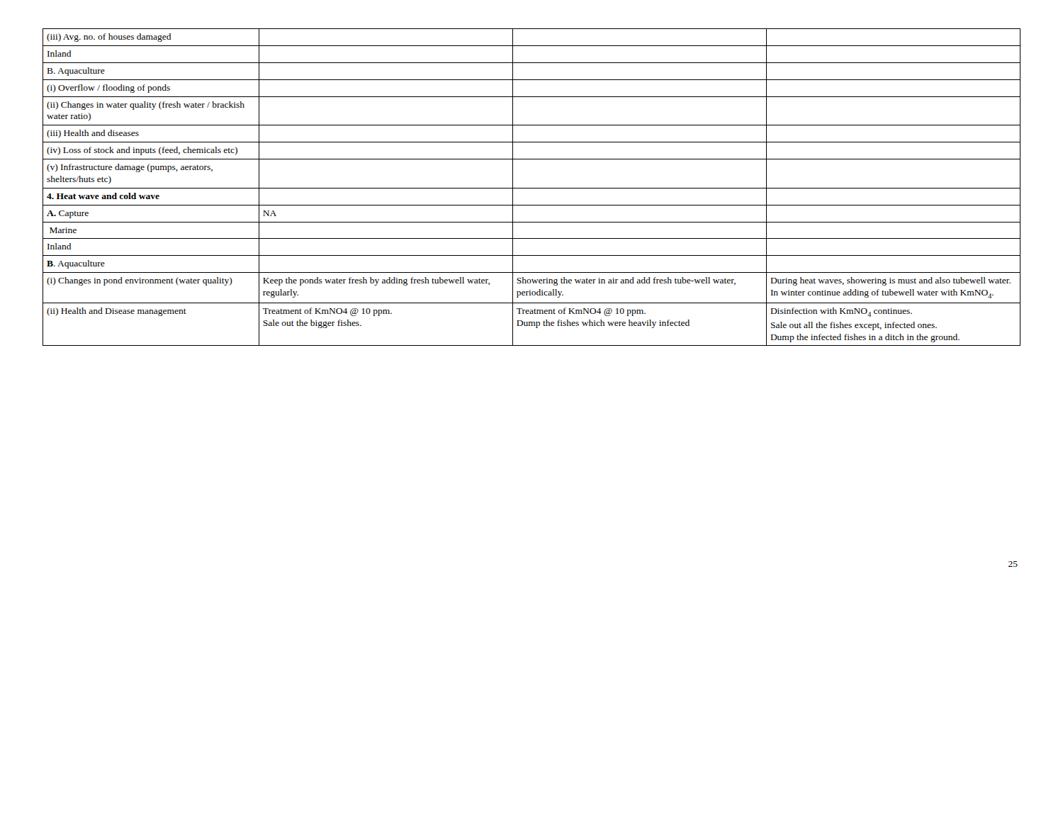| (iii) Avg. no. of houses damaged | | | |
| Inland | | | |
| B. Aquaculture | | | |
| (i) Overflow / flooding of ponds | | | |
| (ii) Changes in water quality (fresh water / brackish water ratio) | | | |
| (iii) Health and diseases | | | |
| (iv) Loss of stock and inputs (feed, chemicals etc) | | | |
| (v) Infrastructure damage (pumps, aerators, shelters/huts etc) | | | |
| 4. Heat wave and cold wave | | | |
| A. Capture | NA | | |
| Marine | | | |
| Inland | | | |
| B . Aquaculture | | | |
| (i) Changes in pond environment (water quality) | Keep the ponds water fresh by adding fresh tubewell water, regularly. | Showering the water in air and add fresh tube-well water, periodically. | During heat waves, showering is must and also tubewell water. In winter continue adding of tubewell water with KmNO 4 . |
| (ii) Health and Disease management | Treatment of KmNO4 @ 10 ppm. Sale out the bigger fishes. | Treatment of KmNO4 @ 10 ppm. Dump the fishes which were heavily infected | Disinfection with KmNO 4 continues. Sale out all the fishes except, infected ones. Dump the infected fishes in a ditch in the ground. |
25